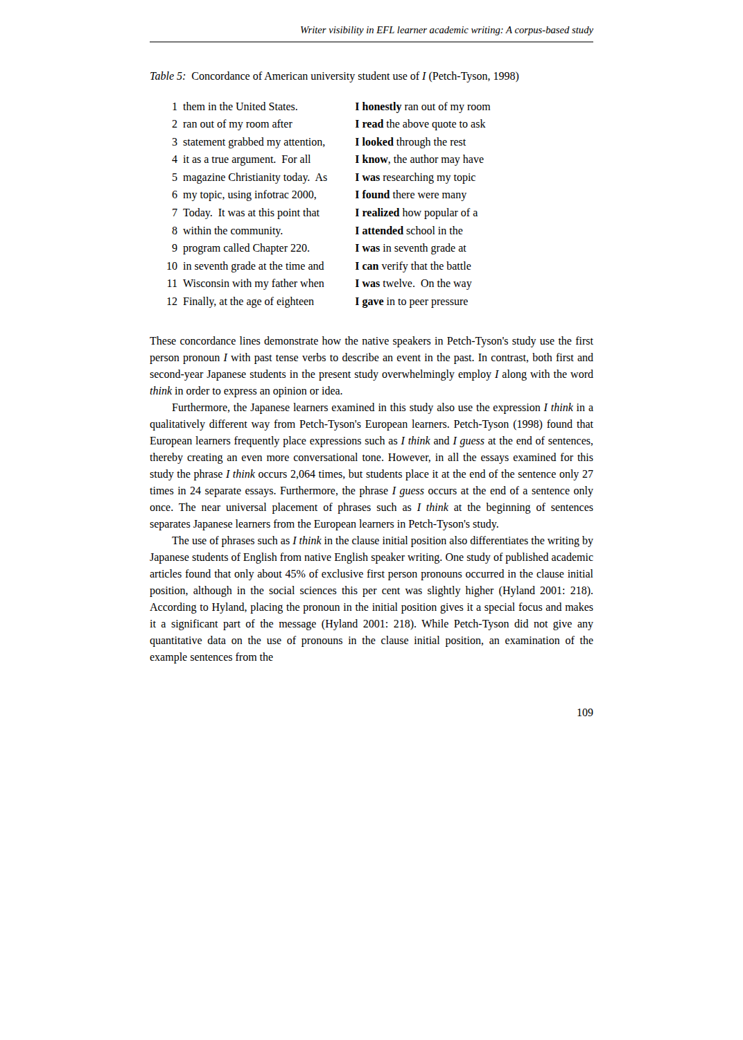Writer visibility in EFL learner academic writing: A corpus-based study
Table 5: Concordance of American university student use of I (Petch-Tyson, 1998)
| 1 | them in the United States. | I honestly ran out of my room |
| 2 | ran out of my room after | I read the above quote to ask |
| 3 | statement grabbed my attention, | I looked through the rest |
| 4 | it as a true argument. For all | I know , the author may have |
| 5 | magazine Christianity today. As | I was researching my topic |
| 6 | my topic, using infotrac 2000, | I found there were many |
| 7 | Today. It was at this point that | I realized how popular of a |
| 8 | within the community. | I attended school in the |
| 9 | program called Chapter 220. | I was in seventh grade at |
| 10 | in seventh grade at the time and | I can verify that the battle |
| 11 | Wisconsin with my father when | I was twelve. On the way |
| 12 | Finally, at the age of eighteen | I gave in to peer pressure |
These concordance lines demonstrate how the native speakers in Petch-Tyson's study use the first person pronoun I with past tense verbs to describe an event in the past. In contrast, both first and second-year Japanese students in the present study overwhelmingly employ I along with the word think in order to express an opinion or idea.
Furthermore, the Japanese learners examined in this study also use the expression I think in a qualitatively different way from Petch-Tyson's European learners. Petch-Tyson (1998) found that European learners frequently place expressions such as I think and I guess at the end of sentences, thereby creating an even more conversational tone. However, in all the essays examined for this study the phrase I think occurs 2,064 times, but students place it at the end of the sentence only 27 times in 24 separate essays. Furthermore, the phrase I guess occurs at the end of a sentence only once. The near universal placement of phrases such as I think at the beginning of sentences separates Japanese learners from the European learners in Petch-Tyson's study.
The use of phrases such as I think in the clause initial position also differentiates the writing by Japanese students of English from native English speaker writing. One study of published academic articles found that only about 45% of exclusive first person pronouns occurred in the clause initial position, although in the social sciences this per cent was slightly higher (Hyland 2001: 218). According to Hyland, placing the pronoun in the initial position gives it a special focus and makes it a significant part of the message (Hyland 2001: 218). While Petch-Tyson did not give any quantitative data on the use of pronouns in the clause initial position, an examination of the example sentences from the
109